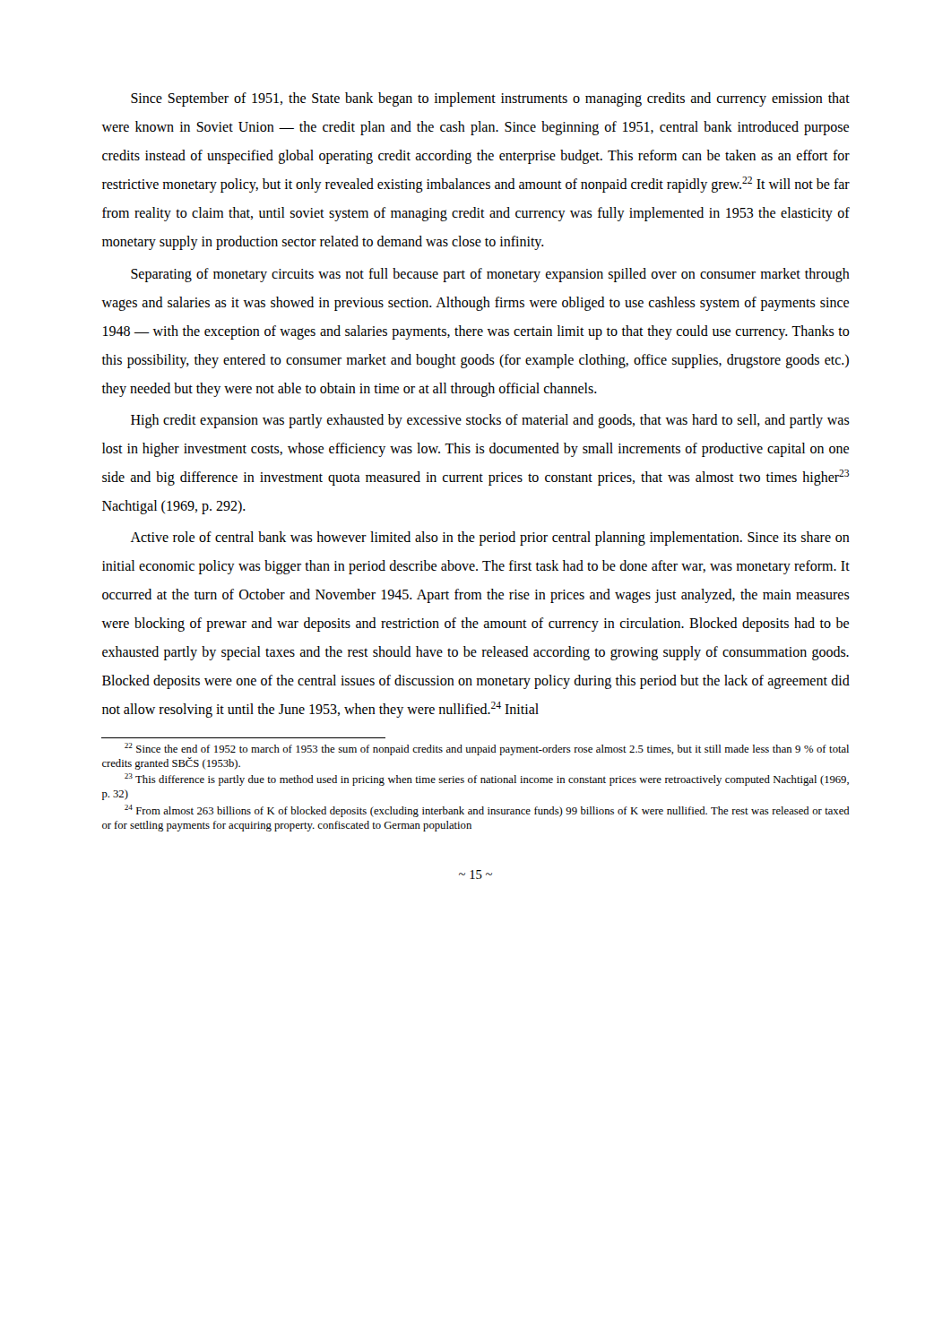Since September of 1951, the State bank began to implement instruments o managing credits and currency emission that were known in Soviet Union — the credit plan and the cash plan. Since beginning of 1951, central bank introduced purpose credits instead of unspecified global operating credit according the enterprise budget. This reform can be taken as an effort for restrictive monetary policy, but it only revealed existing imbalances and amount of nonpaid credit rapidly grew.22 It will not be far from reality to claim that, until soviet system of managing credit and currency was fully implemented in 1953 the elasticity of monetary supply in production sector related to demand was close to infinity.
Separating of monetary circuits was not full because part of monetary expansion spilled over on consumer market through wages and salaries as it was showed in previous section. Although firms were obliged to use cashless system of payments since 1948 — with the exception of wages and salaries payments, there was certain limit up to that they could use currency. Thanks to this possibility, they entered to consumer market and bought goods (for example clothing, office supplies, drugstore goods etc.) they needed but they were not able to obtain in time or at all through official channels.
High credit expansion was partly exhausted by excessive stocks of material and goods, that was hard to sell, and partly was lost in higher investment costs, whose efficiency was low. This is documented by small increments of productive capital on one side and big difference in investment quota measured in current prices to constant prices, that was almost two times higher23 Nachtigal (1969, p. 292).
Active role of central bank was however limited also in the period prior central planning implementation. Since its share on initial economic policy was bigger than in period describe above. The first task had to be done after war, was monetary reform. It occurred at the turn of October and November 1945. Apart from the rise in prices and wages just analyzed, the main measures were blocking of prewar and war deposits and restriction of the amount of currency in circulation. Blocked deposits had to be exhausted partly by special taxes and the rest should have to be released according to growing supply of consummation goods. Blocked deposits were one of the central issues of discussion on monetary policy during this period but the lack of agreement did not allow resolving it until the June 1953, when they were nullified.24 Initial
22 Since the end of 1952 to march of 1953 the sum of nonpaid credits and unpaid payment-orders rose almost 2.5 times, but it still made less than 9 % of total credits granted SBČS (1953b).
23 This difference is partly due to method used in pricing when time series of national income in constant prices were retroactively computed Nachtigal (1969, p. 32)
24 From almost 263 billions of K of blocked deposits (excluding interbank and insurance funds) 99 billions of K were nullified. The rest was released or taxed or for settling payments for acquiring property. confiscated to German population
~ 15 ~